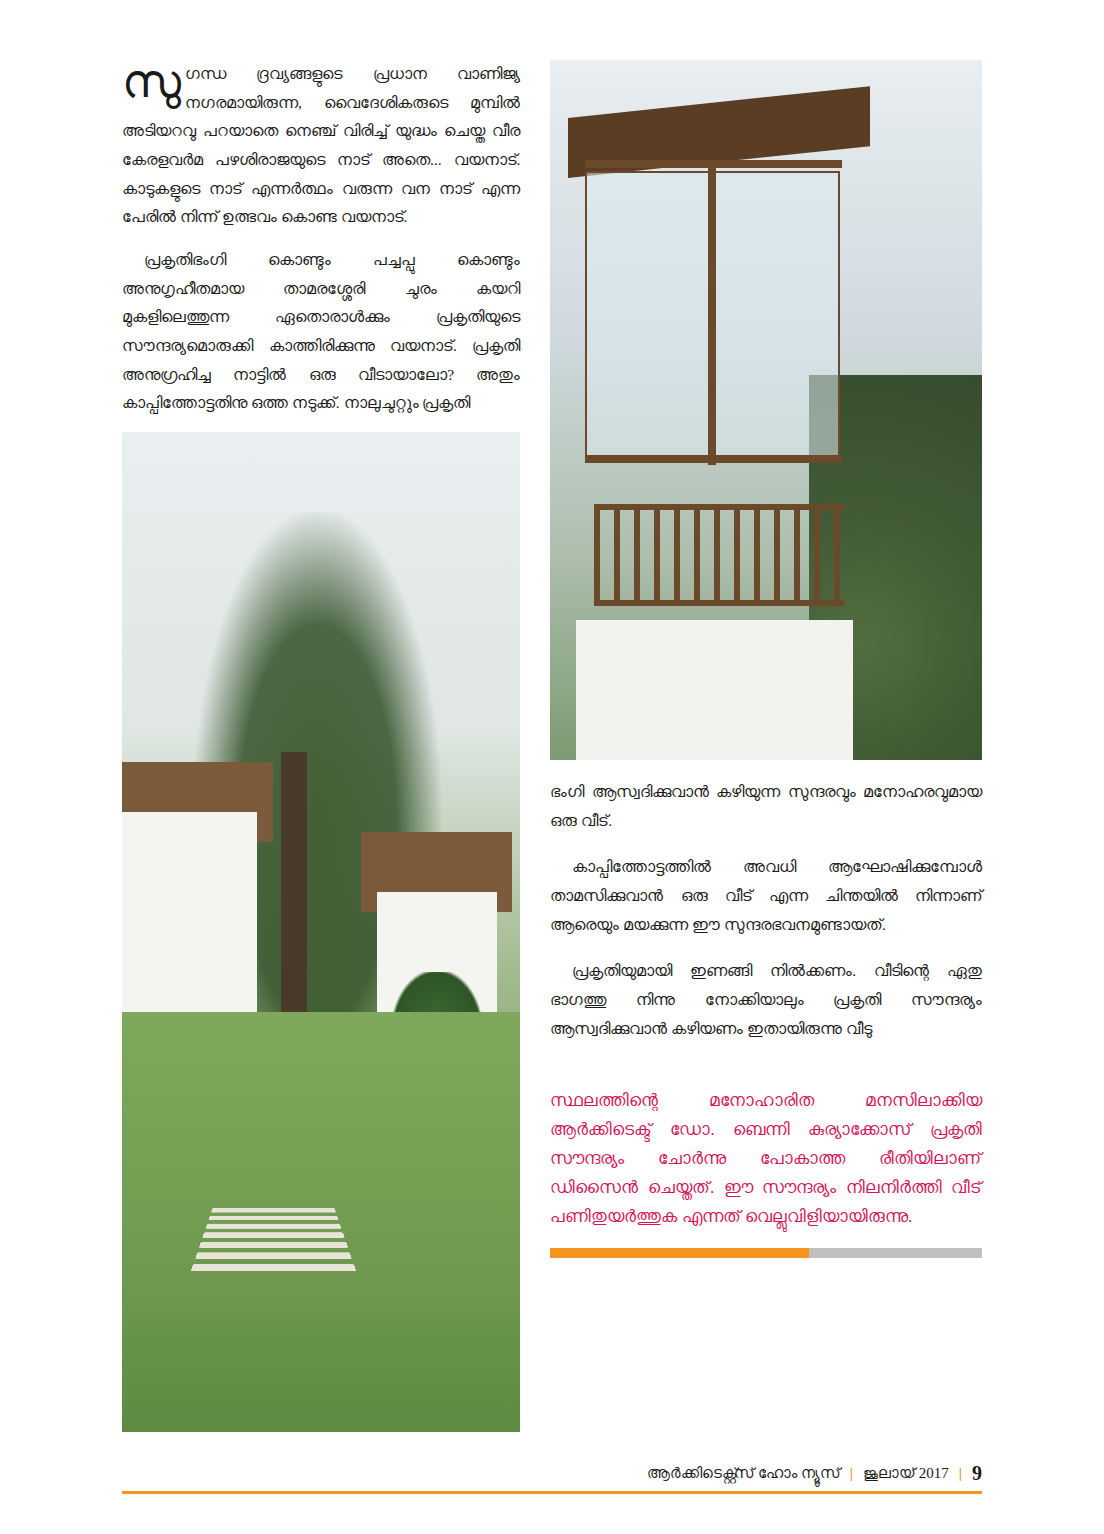സുഗന്ധ ദ്രവ്യങ്ങളുടെ പ്രധാന വാണിജ്യ നഗരമായിരുന്ന, വൈദേശികരുടെ മുമ്പിൽ അടിയറവു പറയാതെ നെഞ്ച് വിരിച്ച് യുദ്ധം ചെയ്ത വീര കേരളവർമ പഴശിരാജയുടെ നാട് അതെ... വയനാട്. കാടുകളുടെ നാട് എന്നർത്ഥം വരുന്ന വന നാട് എന്ന പേരിൽ നിന്ന് ഉത്ഭവം കൊണ്ട വയനാട്.
പ്രകൃതിഭംഗി കൊണ്ടും പച്ചപ്പു കൊണ്ടും അനുഗൃഹീതമായ താമരശ്ശേരി ചുരം കയറി മുകളിലെത്തുന്ന ഏതൊരാൾക്കും പ്രകൃതിയുടെ സൗന്ദര്യമൊരുക്കി കാത്തിരിക്കുന്നു വയനാട്. പ്രകൃതി അനുഗ്രഹിച്ച നാട്ടിൽ ഒരു വീടായാലോ? അതും കാപ്പിത്തോട്ടതിനു ഒത്ത നടുക്ക്. നാലുചുറ്റും പ്രകൃതി
ഭംഗി ആസ്വദിക്കുവാൻ കഴിയുന്ന സുന്ദരവും മനോഹരവുമായ ഒരു വീട്.
കാപ്പിത്തോട്ടത്തിൽ അവധി ആഘോഷിക്കുമ്പോൾ താമസിക്കുവാൻ ഒരു വീട് എന്ന ചിന്തയിൽ നിന്നാണ് ആരെയും മയക്കുന്ന ഈ സുന്ദരഭവനമുണ്ടായത്.
പ്രകൃതിയുമായി ഇണങ്ങി നിൽക്കണം. വീടിന്റെ ഏതു ഭാഗത്തു നിന്നു നോക്കിയാലും പ്രകൃതി സൗന്ദര്യം ആസ്വദിക്കുവാൻ കഴിയണം ഇതായിരുന്നു വീടു
സ്ഥലത്തിന്റെ മനോഹാരിത മനസിലാക്കിയ ആർക്കിടെക്ട് ഡോ. ബെന്നി കുര്യാക്കോസ് പ്രകൃതി സൗന്ദര്യം ചോർന്നു പോകാത്ത രീതിയിലാണ് ഡിസൈൻ ചെയ്തത്. ഈ സൗന്ദര്യം നിലനിർത്തി വീട് പണിതുയർത്തുക എന്നത് വെല്ലുവിളിയായിരുന്നു.
ആർക്കിടെക്റ്റ്സ് ഹോം ന്യൂസ് | ജൂലായ് 2017 | 9